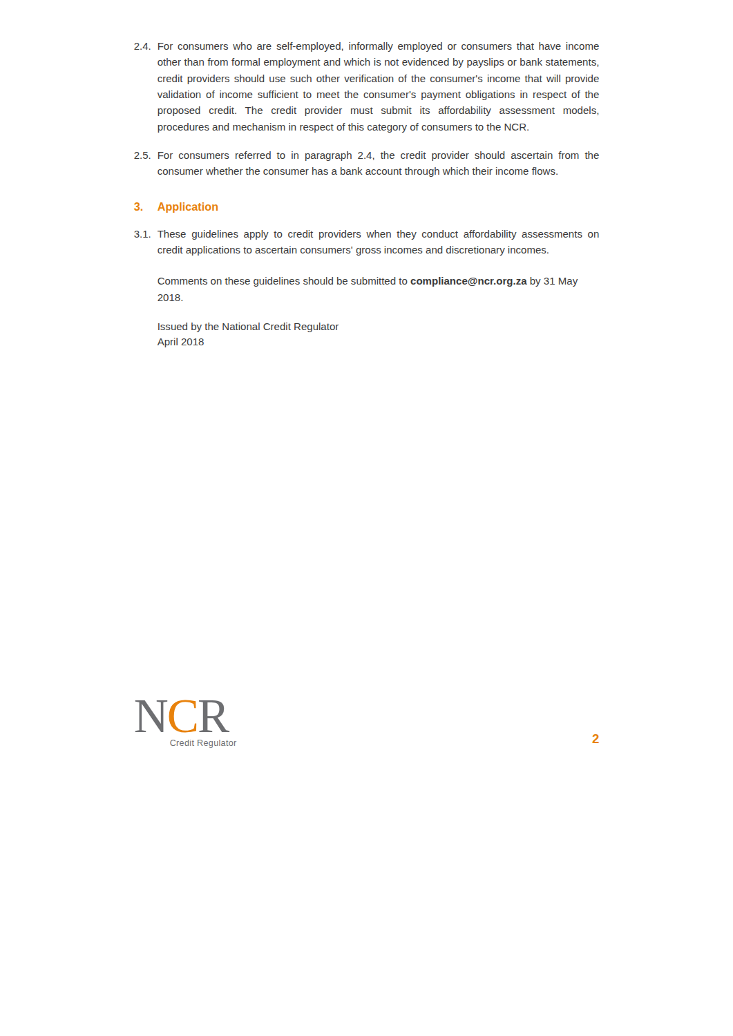2.4.
For consumers who are self-employed, informally employed or consumers that have income other than from formal employment and which is not evidenced by payslips or bank statements, credit providers should use such other verification of the consumer's income that will provide validation of income sufficient to meet the consumer's payment obligations in respect of the proposed credit. The credit provider must submit its affordability assessment models, procedures and mechanism in respect of this category of consumers to the NCR.
2.5.
For consumers referred to in paragraph 2.4, the credit provider should ascertain from the consumer whether the consumer has a bank account through which their income flows.
3. Application
3.1.
These guidelines apply to credit providers when they conduct affordability assessments on credit applications to ascertain consumers' gross incomes and discretionary incomes.
Comments on these guidelines should be submitted to compliance@ncr.org.za by 31 May 2018.
Issued by the National Credit Regulator
April 2018
NCR
Credit Regulator
2